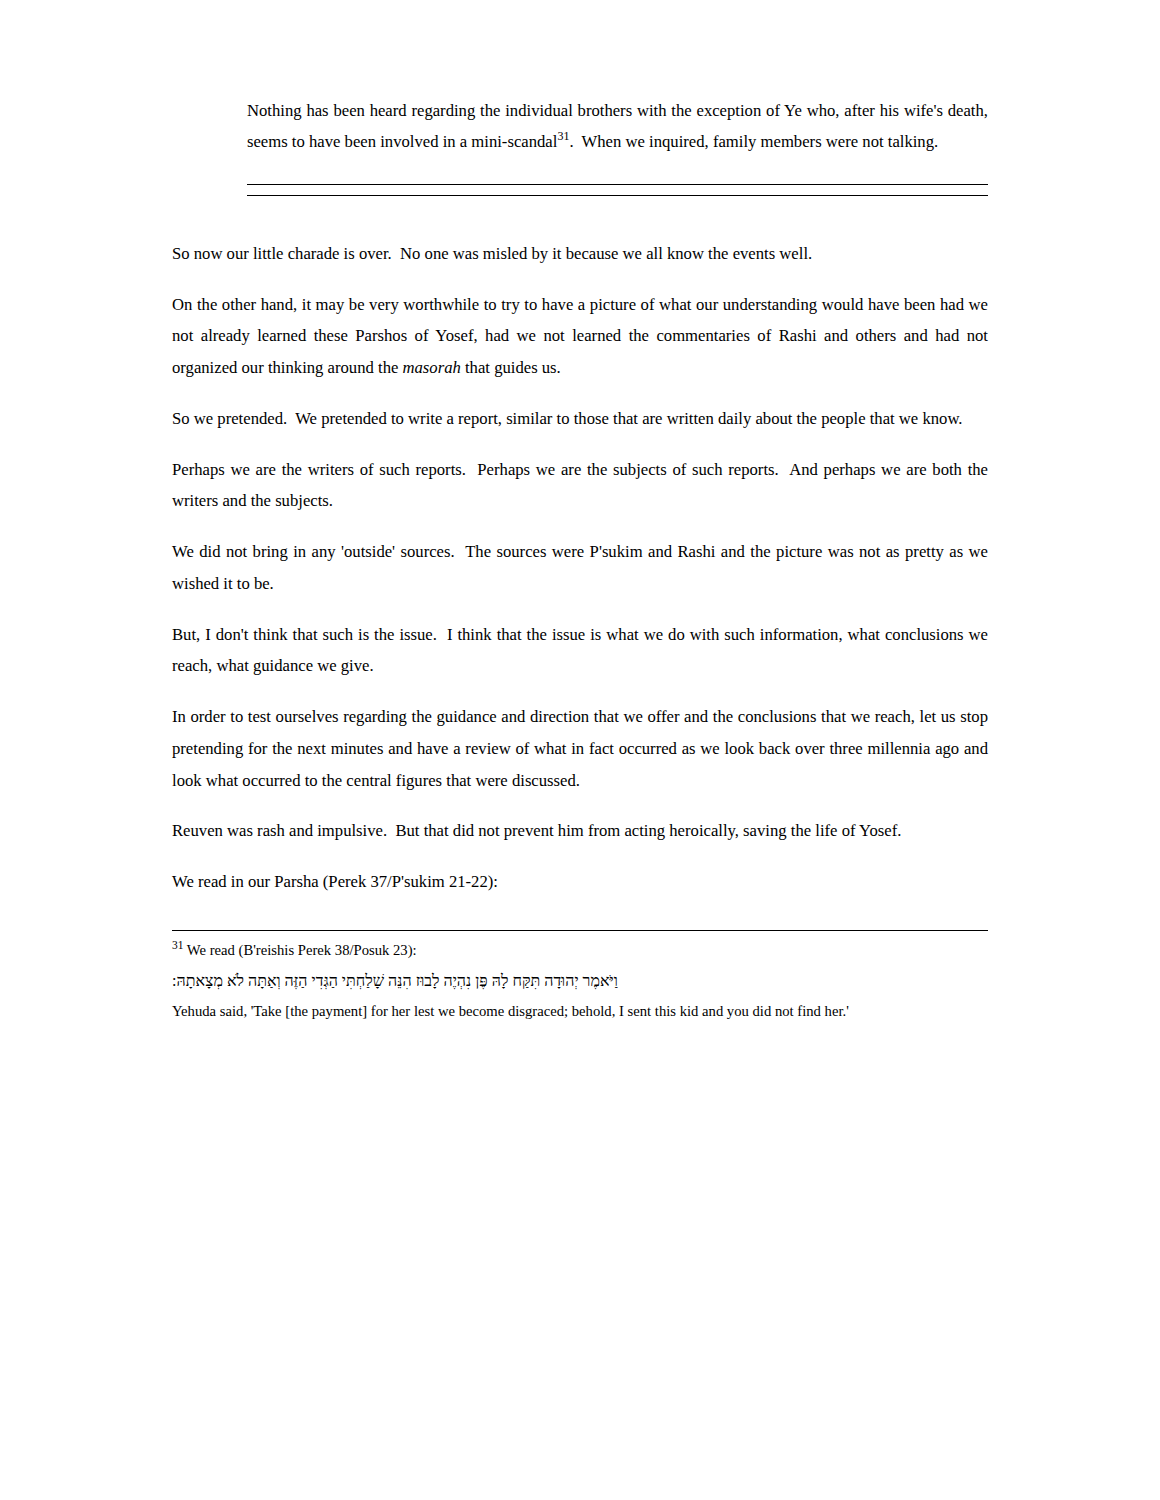Nothing has been heard regarding the individual brothers with the exception of Ye who, after his wife's death, seems to have been involved in a mini-scandal31. When we inquired, family members were not talking.
So now our little charade is over. No one was misled by it because we all know the events well.
On the other hand, it may be very worthwhile to try to have a picture of what our understanding would have been had we not already learned these Parshos of Yosef, had we not learned the commentaries of Rashi and others and had not organized our thinking around the masorah that guides us.
So we pretended. We pretended to write a report, similar to those that are written daily about the people that we know.
Perhaps we are the writers of such reports. Perhaps we are the subjects of such reports. And perhaps we are both the writers and the subjects.
We did not bring in any 'outside' sources. The sources were P'sukim and Rashi and the picture was not as pretty as we wished it to be.
But, I don't think that such is the issue. I think that the issue is what we do with such information, what conclusions we reach, what guidance we give.
In order to test ourselves regarding the guidance and direction that we offer and the conclusions that we reach, let us stop pretending for the next minutes and have a review of what in fact occurred as we look back over three millennia ago and look what occurred to the central figures that were discussed.
Reuven was rash and impulsive. But that did not prevent him from acting heroically, saving the life of Yosef.
We read in our Parsha (Perek 37/P'sukim 21-22):
31 We read (B'reishis Perek 38/Posuk 23):
וַיֹּאמֶר יְהוּדָה תִּקַּח לָהּ פֶּן נִהְיֶה לָבוּז הִנֵּה שָׁלַחְתִּי הַגְּדִי הַזֶּה וְאַתָּה לֹא מְצָאתָהּ:
Yehuda said, 'Take [the payment] for her lest we become disgraced; behold, I sent this kid and you did not find her.'